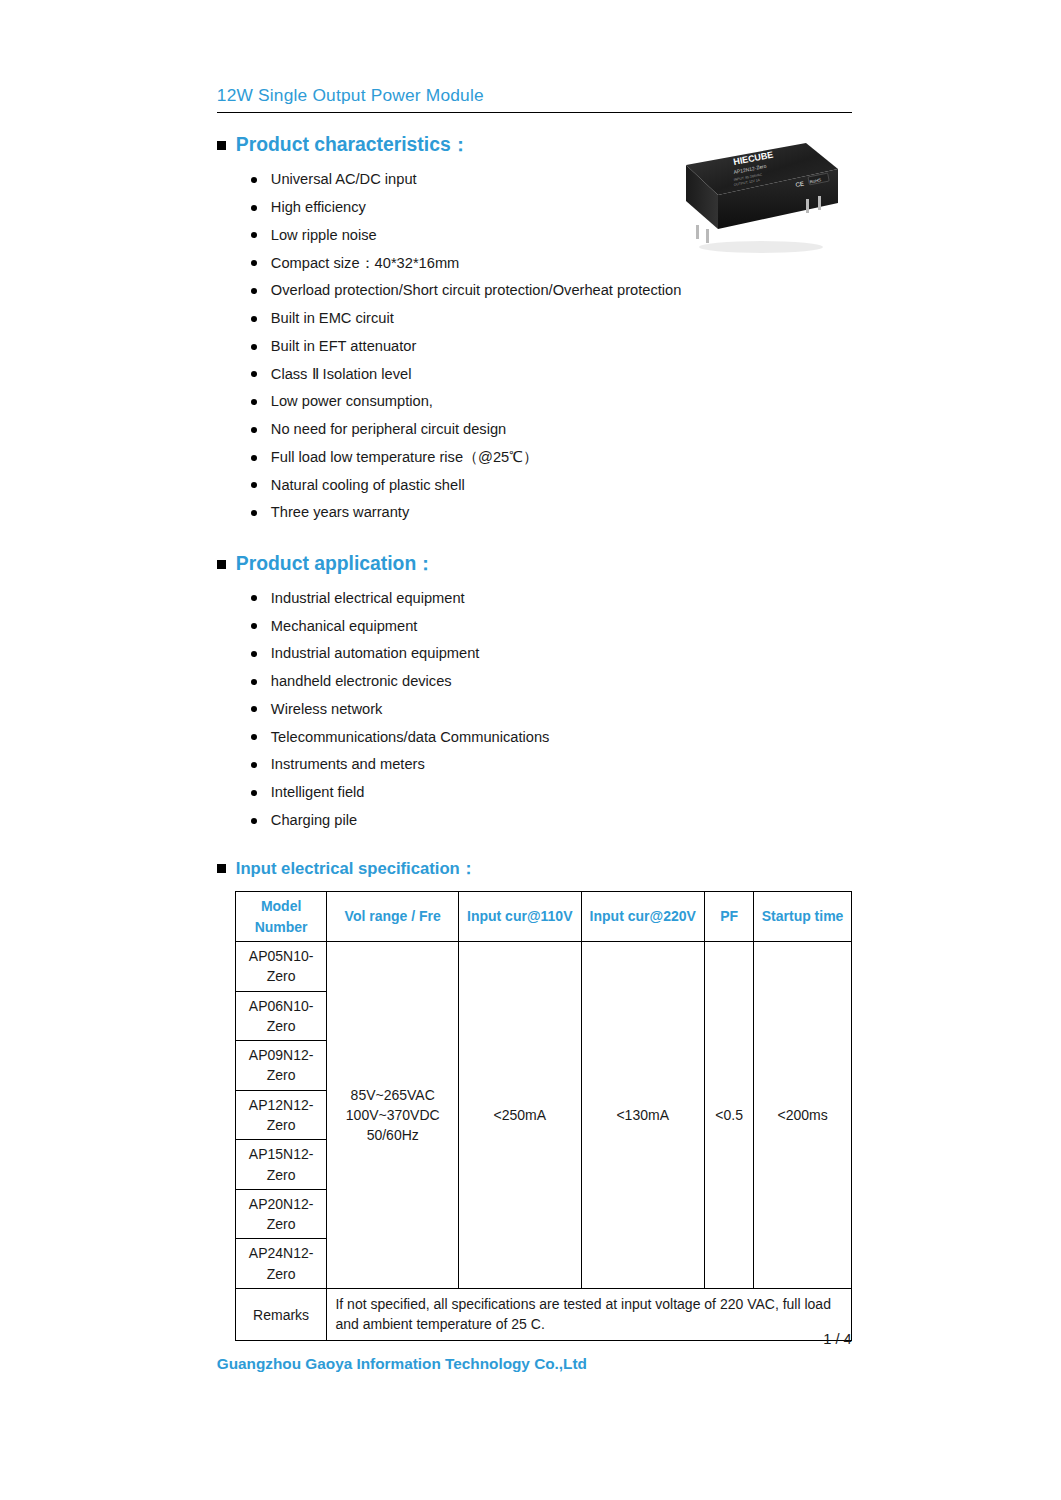12W Single Output Power Module
Product characteristics：
HIECUBE AP12N12-Zero INPUT: 85-265VAC OUTPUT: 12V 1A CE RoHS
Universal AC/DC input
High efficiency
Low ripple noise
Compact size：40*32*16mm
Overload protection/Short circuit protection/Overheat protection
Built in EMC circuit
Built in EFT attenuator
Class Ⅱ Isolation level
Low power consumption,
No need for peripheral circuit design
Full load low temperature rise（@25℃）
Natural cooling of plastic shell
Three years warranty
Product application：
Industrial electrical equipment
Mechanical equipment
Industrial automation equipment
handheld electronic devices
Wireless network
Telecommunications/data Communications
Instruments and meters
Intelligent field
Charging pile
Input electrical specification：
| Model Number | Vol range / Fre | Input cur@110V | Input cur@220V | PF | Startup time |
| --- | --- | --- | --- | --- | --- |
| AP05N10-Zero | 85V~265VAC 100V~370VDC 50/60Hz | <250mA | <130mA | <0.5 | <200ms |
| AP06N10-Zero |
| AP09N12-Zero |
| AP12N12-Zero |
| AP15N12-Zero |
| AP20N12-Zero |
| AP24N12-Zero |
| Remarks | If not specified, all specifications are tested at input voltage of 220 VAC, full load and ambient temperature of 25 C. |
1 / 4
Guangzhou Gaoya Information Technology Co.,Ltd